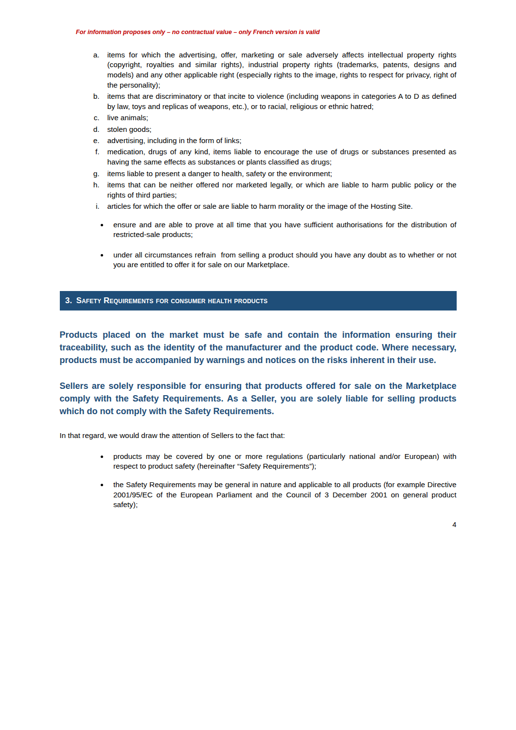For information proposes only – no contractual value – only French version is valid
items for which the advertising, offer, marketing or sale adversely affects intellectual property rights (copyright, royalties and similar rights), industrial property rights (trademarks, patents, designs and models) and any other applicable right (especially rights to the image, rights to respect for privacy, right of the personality);
items that are discriminatory or that incite to violence (including weapons in categories A to D as defined by law, toys and replicas of weapons, etc.), or to racial, religious or ethnic hatred;
live animals;
stolen goods;
advertising, including in the form of links;
medication, drugs of any kind, items liable to encourage the use of drugs or substances presented as having the same effects as substances or plants classified as drugs;
items liable to present a danger to health, safety or the environment;
items that can be neither offered nor marketed legally, or which are liable to harm public policy or the rights of third parties;
articles for which the offer or sale are liable to harm morality or the image of the Hosting Site.
ensure and are able to prove at all time that you have sufficient authorisations for the distribution of restricted-sale products;
under all circumstances refrain from selling a product should you have any doubt as to whether or not you are entitled to offer it for sale on our Marketplace.
3. Safety Requirements for consumer health products
Products placed on the market must be safe and contain the information ensuring their traceability, such as the identity of the manufacturer and the product code. Where necessary, products must be accompanied by warnings and notices on the risks inherent in their use.
Sellers are solely responsible for ensuring that products offered for sale on the Marketplace comply with the Safety Requirements. As a Seller, you are solely liable for selling products which do not comply with the Safety Requirements.
In that regard, we would draw the attention of Sellers to the fact that:
products may be covered by one or more regulations (particularly national and/or European) with respect to product safety (hereinafter “Safety Requirements”);
the Safety Requirements may be general in nature and applicable to all products (for example Directive 2001/95/EC of the European Parliament and the Council of 3 December 2001 on general product safety);
4